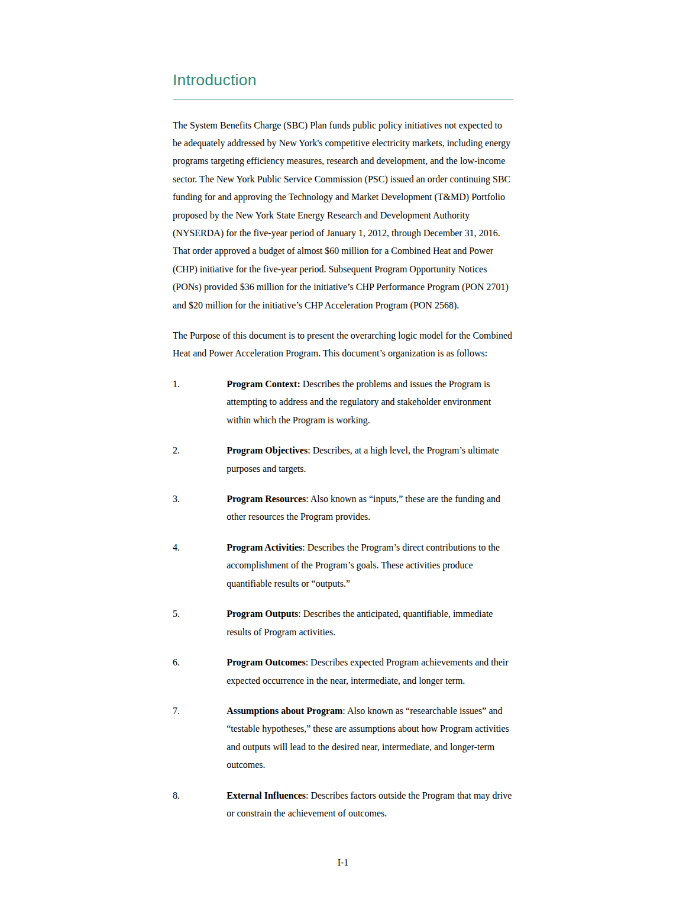Introduction
The System Benefits Charge (SBC) Plan funds public policy initiatives not expected to be adequately addressed by New York's competitive electricity markets, including energy programs targeting efficiency measures, research and development, and the low-income sector. The New York Public Service Commission (PSC) issued an order continuing SBC funding for and approving the Technology and Market Development (T&MD) Portfolio proposed by the New York State Energy Research and Development Authority (NYSERDA) for the five-year period of January 1, 2012, through December 31, 2016. That order approved a budget of almost $60 million for a Combined Heat and Power (CHP) initiative for the five-year period. Subsequent Program Opportunity Notices (PONs) provided $36 million for the initiative’s CHP Performance Program (PON 2701) and $20 million for the initiative’s CHP Acceleration Program (PON 2568).
The Purpose of this document is to present the overarching logic model for the Combined Heat and Power Acceleration Program. This document’s organization is as follows:
Program Context: Describes the problems and issues the Program is attempting to address and the regulatory and stakeholder environment within which the Program is working.
Program Objectives: Describes, at a high level, the Program’s ultimate purposes and targets.
Program Resources: Also known as “inputs,” these are the funding and other resources the Program provides.
Program Activities: Describes the Program’s direct contributions to the accomplishment of the Program’s goals. These activities produce quantifiable results or “outputs.”
Program Outputs: Describes the anticipated, quantifiable, immediate results of Program activities.
Program Outcomes: Describes expected Program achievements and their expected occurrence in the near, intermediate, and longer term.
Assumptions about Program: Also known as “researchable issues” and “testable hypotheses,” these are assumptions about how Program activities and outputs will lead to the desired near, intermediate, and longer-term outcomes.
External Influences: Describes factors outside the Program that may drive or constrain the achievement of outcomes.
I-1